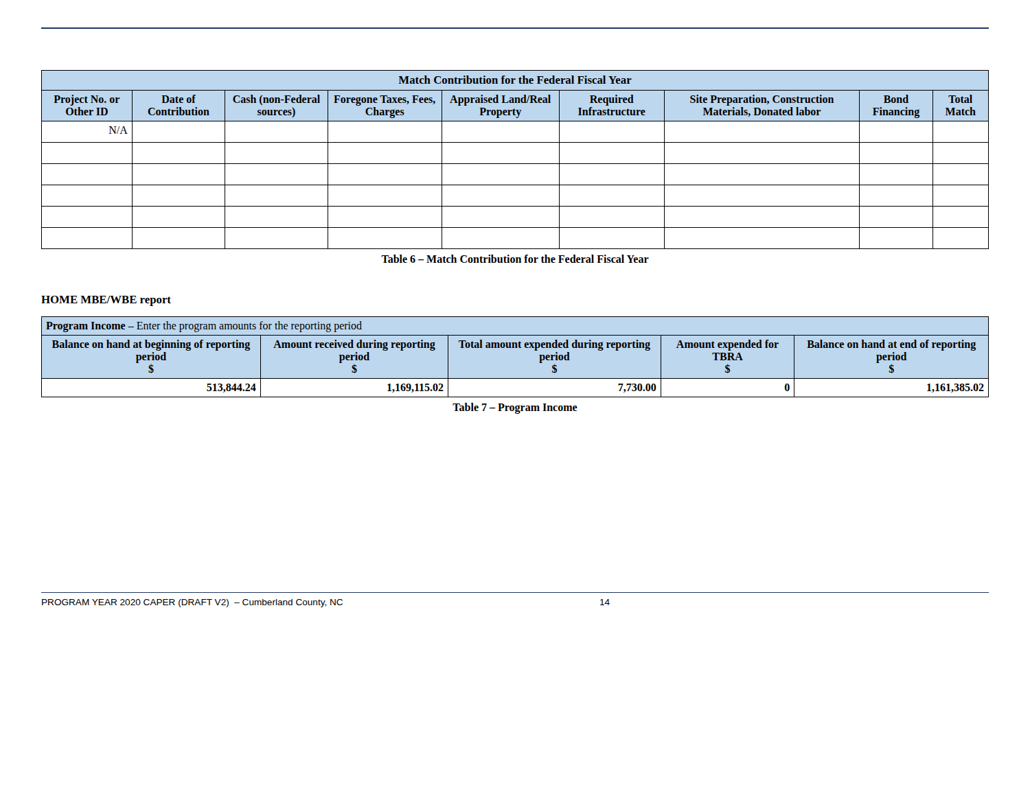| Match Contribution for the Federal Fiscal Year |
| --- |
| Project No. or Other ID | Date of Contribution | Cash (non-Federal sources) | Foregone Taxes, Fees, Charges | Appraised Land/Real Property | Required Infrastructure | Site Preparation, Construction Materials, Donated labor | Bond Financing | Total Match |
| N/A | | | | | | | | |
Table 6 – Match Contribution for the Federal Fiscal Year
HOME MBE/WBE report
| Program Income – Enter the program amounts for the reporting period |
| --- |
| Balance on hand at beginning of reporting period $ | Amount received during reporting period $ | Total amount expended during reporting period $ | Amount expended for TBRA $ | Balance on hand at end of reporting period $ |
| 513,844.24 | 1,169,115.02 | 7,730.00 | 0 | 1,161,385.02 |
Table 7 – Program Income
PROGRAM YEAR 2020 CAPER (DRAFT V2) – Cumberland County, NC
14